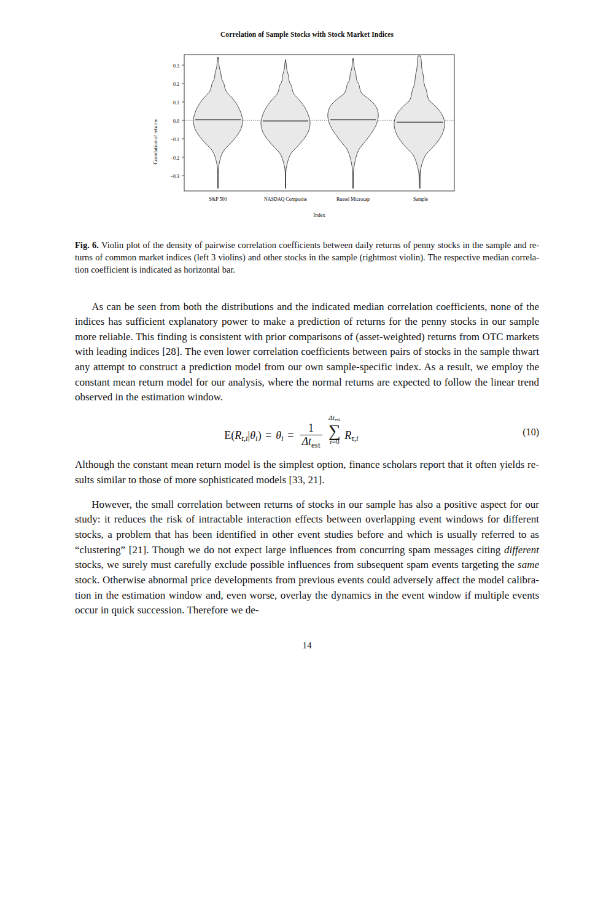Correlation of Sample Stocks with Stock Market Indices
Correlation of returns 0.3 0.2 0.1 0.0 −0.1 −0.2 −0.3 S&P 500 NASDAQ Composite Russel Microcap Sample Index
Fig. 6. Violin plot of the density of pairwise correlation coefficients between daily returns of penny stocks in the sample and returns of common market indices (left 3 violins) and other stocks in the sample (rightmost violin). The respective median correlation coefficient is indicated as horizontal bar.
As can be seen from both the distributions and the indicated median correlation coefficients, none of the indices has sufficient explanatory power to make a prediction of returns for the penny stocks in our sample more reliable. This finding is consistent with prior comparisons of (asset-weighted) returns from OTC markets with leading indices [28]. The even lower correlation coefficients between pairs of stocks in the sample thwart any attempt to construct a prediction model from our own sample-specific index. As a result, we employ the constant mean return model for our analysis, where the normal returns are expected to follow the linear trend observed in the estimation window.
E(Rt,i|θi) = θi = 1 Δt est Δt est ∑ τ=0 Rτ,i
(10)
Although the constant mean return model is the simplest option, finance scholars report that it often yields results similar to those of more sophisticated models [33, 21].
However, the small correlation between returns of stocks in our sample has also a positive aspect for our study: it reduces the risk of intractable interaction effects between overlapping event windows for different stocks, a problem that has been identified in other event studies before and which is usually referred to as “clustering” [21]. Though we do not expect large influences from concurring spam messages citing different stocks, we surely must carefully exclude possible influences from subsequent spam events targeting the same stock. Otherwise abnormal price developments from previous events could adversely affect the model calibration in the estimation window and, even worse, overlay the dynamics in the event window if multiple events occur in quick succession. Therefore we de-
14